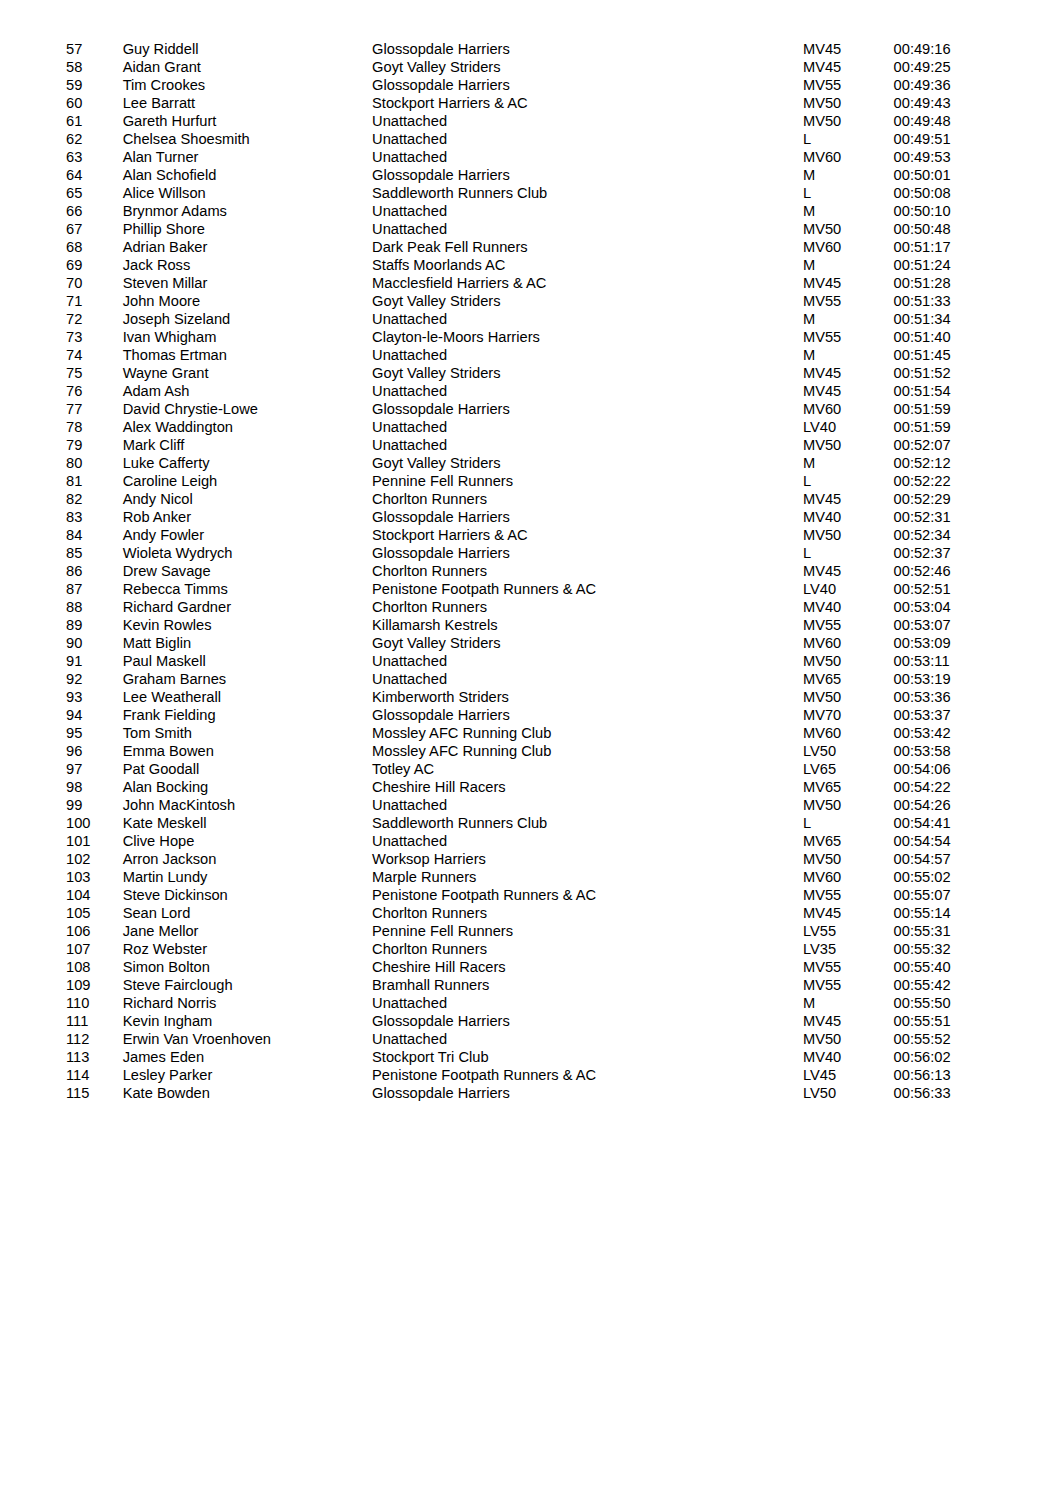| 57 | Guy Riddell | Glossopdale Harriers | MV45 | 00:49:16 |
| 58 | Aidan Grant | Goyt Valley Striders | MV45 | 00:49:25 |
| 59 | Tim Crookes | Glossopdale Harriers | MV55 | 00:49:36 |
| 60 | Lee Barratt | Stockport Harriers & AC | MV50 | 00:49:43 |
| 61 | Gareth Hurfurt | Unattached | MV50 | 00:49:48 |
| 62 | Chelsea Shoesmith | Unattached | L | 00:49:51 |
| 63 | Alan Turner | Unattached | MV60 | 00:49:53 |
| 64 | Alan Schofield | Glossopdale Harriers | M | 00:50:01 |
| 65 | Alice Willson | Saddleworth Runners Club | L | 00:50:08 |
| 66 | Brynmor Adams | Unattached | M | 00:50:10 |
| 67 | Phillip Shore | Unattached | MV50 | 00:50:48 |
| 68 | Adrian Baker | Dark Peak Fell Runners | MV60 | 00:51:17 |
| 69 | Jack Ross | Staffs Moorlands AC | M | 00:51:24 |
| 70 | Steven Millar | Macclesfield Harriers & AC | MV45 | 00:51:28 |
| 71 | John Moore | Goyt Valley Striders | MV55 | 00:51:33 |
| 72 | Joseph Sizeland | Unattached | M | 00:51:34 |
| 73 | Ivan Whigham | Clayton-le-Moors Harriers | MV55 | 00:51:40 |
| 74 | Thomas Ertman | Unattached | M | 00:51:45 |
| 75 | Wayne Grant | Goyt Valley Striders | MV45 | 00:51:52 |
| 76 | Adam Ash | Unattached | MV45 | 00:51:54 |
| 77 | David Chrystie-Lowe | Glossopdale Harriers | MV60 | 00:51:59 |
| 78 | Alex Waddington | Unattached | LV40 | 00:51:59 |
| 79 | Mark Cliff | Unattached | MV50 | 00:52:07 |
| 80 | Luke Cafferty | Goyt Valley Striders | M | 00:52:12 |
| 81 | Caroline Leigh | Pennine Fell Runners | L | 00:52:22 |
| 82 | Andy Nicol | Chorlton Runners | MV45 | 00:52:29 |
| 83 | Rob Anker | Glossopdale Harriers | MV40 | 00:52:31 |
| 84 | Andy Fowler | Stockport Harriers & AC | MV50 | 00:52:34 |
| 85 | Wioleta Wydrych | Glossopdale Harriers | L | 00:52:37 |
| 86 | Drew Savage | Chorlton Runners | MV45 | 00:52:46 |
| 87 | Rebecca Timms | Penistone Footpath Runners & AC | LV40 | 00:52:51 |
| 88 | Richard Gardner | Chorlton Runners | MV40 | 00:53:04 |
| 89 | Kevin Rowles | Killamarsh Kestrels | MV55 | 00:53:07 |
| 90 | Matt Biglin | Goyt Valley Striders | MV60 | 00:53:09 |
| 91 | Paul Maskell | Unattached | MV50 | 00:53:11 |
| 92 | Graham Barnes | Unattached | MV65 | 00:53:19 |
| 93 | Lee Weatherall | Kimberworth Striders | MV50 | 00:53:36 |
| 94 | Frank Fielding | Glossopdale Harriers | MV70 | 00:53:37 |
| 95 | Tom Smith | Mossley AFC Running Club | MV60 | 00:53:42 |
| 96 | Emma Bowen | Mossley AFC Running Club | LV50 | 00:53:58 |
| 97 | Pat Goodall | Totley AC | LV65 | 00:54:06 |
| 98 | Alan Bocking | Cheshire Hill Racers | MV65 | 00:54:22 |
| 99 | John MacKintosh | Unattached | MV50 | 00:54:26 |
| 100 | Kate Meskell | Saddleworth Runners Club | L | 00:54:41 |
| 101 | Clive Hope | Unattached | MV65 | 00:54:54 |
| 102 | Arron Jackson | Worksop Harriers | MV50 | 00:54:57 |
| 103 | Martin Lundy | Marple Runners | MV60 | 00:55:02 |
| 104 | Steve Dickinson | Penistone Footpath Runners & AC | MV55 | 00:55:07 |
| 105 | Sean Lord | Chorlton Runners | MV45 | 00:55:14 |
| 106 | Jane Mellor | Pennine Fell Runners | LV55 | 00:55:31 |
| 107 | Roz Webster | Chorlton Runners | LV35 | 00:55:32 |
| 108 | Simon Bolton | Cheshire Hill Racers | MV55 | 00:55:40 |
| 109 | Steve Fairclough | Bramhall Runners | MV55 | 00:55:42 |
| 110 | Richard Norris | Unattached | M | 00:55:50 |
| 111 | Kevin Ingham | Glossopdale Harriers | MV45 | 00:55:51 |
| 112 | Erwin Van Vroenhoven | Unattached | MV50 | 00:55:52 |
| 113 | James Eden | Stockport Tri Club | MV40 | 00:56:02 |
| 114 | Lesley Parker | Penistone Footpath Runners & AC | LV45 | 00:56:13 |
| 115 | Kate Bowden | Glossopdale Harriers | LV50 | 00:56:33 |